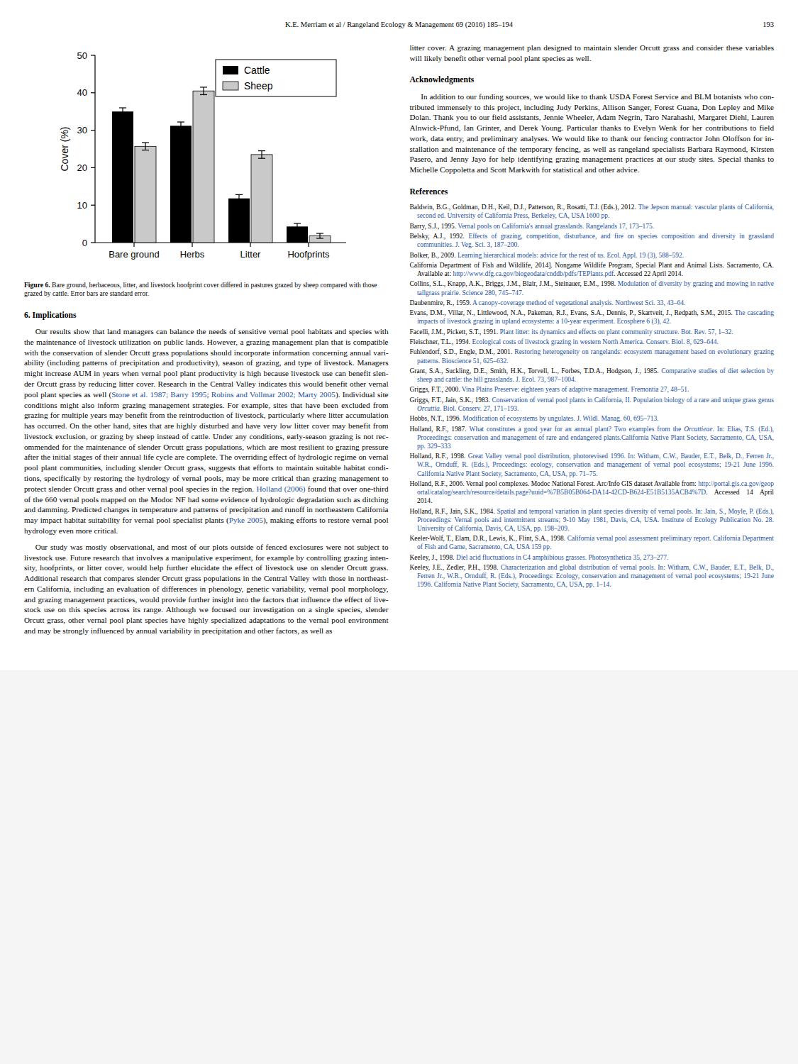K.E. Merriam et al / Rangeland Ecology & Management 69 (2016) 185–194 193
0 10 20 30 40 50 Cover (%) Cattle Sheep Group 1: Bare ground cattle 35, sheep 25.7 Bare ground Herbs Litter Hoofprints
Figure 6. Bare ground, herbaceous, litter, and livestock hoofprint cover differed in pastures grazed by sheep compared with those grazed by cattle. Error bars are standard error.
6. Implications
Our results show that land managers can balance the needs of sensitive vernal pool habitats and species with the maintenance of livestock utilization on public lands. However, a grazing management plan that is compatible with the conservation of slender Orcutt grass populations should incorporate information concerning annual variability (including patterns of precipitation and productivity), season of grazing, and type of livestock. Managers might increase AUM in years when vernal pool plant productivity is high because livestock use can benefit slender Orcutt grass by reducing litter cover. Research in the Central Valley indicates this would benefit other vernal pool plant species as well (Stone et al. 1987; Barry 1995; Robins and Vollmar 2002; Marty 2005). Individual site conditions might also inform grazing management strategies. For example, sites that have been excluded from grazing for multiple years may benefit from the reintroduction of livestock, particularly where litter accumulation has occurred. On the other hand, sites that are highly disturbed and have very low litter cover may benefit from livestock exclusion, or grazing by sheep instead of cattle. Under any conditions, early-season grazing is not recommended for the maintenance of slender Orcutt grass populations, which are most resilient to grazing pressure after the initial stages of their annual life cycle are complete. The overriding effect of hydrologic regime on vernal pool plant communities, including slender Orcutt grass, suggests that efforts to maintain suitable habitat conditions, specifically by restoring the hydrology of vernal pools, may be more critical than grazing management to protect slender Orcutt grass and other vernal pool species in the region. Holland (2006) found that over one-third of the 660 vernal pools mapped on the Modoc NF had some evidence of hydrologic degradation such as ditching and damming. Predicted changes in temperature and patterns of precipitation and runoff in northeastern California may impact habitat suitability for vernal pool specialist plants (Pyke 2005), making efforts to restore vernal pool hydrology even more critical.
Our study was mostly observational, and most of our plots outside of fenced exclosures were not subject to livestock use. Future research that involves a manipulative experiment, for example by controlling grazing intensity, hoofprints, or litter cover, would help further elucidate the effect of livestock use on slender Orcutt grass. Additional research that compares slender Orcutt grass populations in the Central Valley with those in northeastern California, including an evaluation of differences in phenology, genetic variability, vernal pool morphology, and grazing management practices, would provide further insight into the factors that influence the effect of livestock use on this species across its range. Although we focused our investigation on a single species, slender Orcutt grass, other vernal pool plant species have highly specialized adaptations to the vernal pool environment and may be strongly influenced by annual variability in precipitation and other factors, as well as
litter cover. A grazing management plan designed to maintain slender Orcutt grass and consider these variables will likely benefit other vernal pool plant species as well.
Acknowledgments
In addition to our funding sources, we would like to thank USDA Forest Service and BLM botanists who contributed immensely to this project, including Judy Perkins, Allison Sanger, Forest Guana, Don Lepley and Mike Dolan. Thank you to our field assistants, Jennie Wheeler, Adam Negrin, Taro Narahashi, Margaret Diehl, Lauren Alnwick-Pfund, Ian Grinter, and Derek Young. Particular thanks to Evelyn Wenk for her contributions to field work, data entry, and preliminary analyses. We would like to thank our fencing contractor John Oloffson for installation and maintenance of the temporary fencing, as well as rangeland specialists Barbara Raymond, Kirsten Pasero, and Jenny Jayo for help identifying grazing management practices at our study sites. Special thanks to Michelle Coppoletta and Scott Markwith for statistical and other advice.
References
Baldwin, B.G., Goldman, D.H., Keil, D.J., Patterson, R., Rosatti, T.J. (Eds.), 2012. The Jepson manual: vascular plants of California, second ed. University of California Press, Berkeley, CA, USA 1600 pp.
Barry, S.J., 1995. Vernal pools on California's annual grasslands. Rangelands 17, 173–175.
Belsky, A.J., 1992. Effects of grazing, competition, disturbance, and fire on species composition and diversity in grassland communities. J. Veg. Sci. 3, 187–200.
Bolker, B., 2009. Learning hierarchical models: advice for the rest of us. Ecol. Appl. 19 (3), 588–592.
California Department of Fish and Wildlife, 2014]. Nongame Wildlife Program, Special Plant and Animal Lists. Sacramento, CA. Available at: http://www.dfg.ca.gov/biogeodata/cnddb/pdfs/TEPlants.pdf. Accessed 22 April 2014.
Collins, S.L., Knapp, A.K., Briggs, J.M., Blair, J.M., Steinauer, E.M., 1998. Modulation of diversity by grazing and mowing in native tallgrass prairie. Science 280, 745–747.
Daubenmire, R., 1959. A canopy-coverage method of vegetational analysis. Northwest Sci. 33, 43–64.
Evans, D.M., Villar, N., Littlewood, N.A., Pakeman, R.J., Evans, S.A., Dennis, P., Skartveit, J., Redpath, S.M., 2015. The cascading impacts of livestock grazing in upland ecosystems: a 10-year experiment. Ecosphere 6 (3), 42.
Facelli, J.M., Pickett, S.T., 1991. Plant litter: its dynamics and effects on plant community structure. Bot. Rev. 57, 1–32.
Fleischner, T.L., 1994. Ecological costs of livestock grazing in western North America. Conserv. Biol. 8, 629–644.
Fuhlendorf, S.D., Engle, D.M., 2001. Restoring heterogeneity on rangelands: ecosystem management based on evolutionary grazing patterns. Bioscience 51, 625–632.
Grant, S.A., Suckling, D.E., Smith, H.K., Torvell, L., Forbes, T.D.A., Hodgson, J., 1985. Comparative studies of diet selection by sheep and cattle: the hill grasslands. J. Ecol. 73, 987–1004.
Griggs, F.T., 2000. Vina Plains Preserve: eighteen years of adaptive management. Fremontia 27, 48–51.
Griggs, F.T., Jain, S.K., 1983. Conservation of vernal pool plants in California, II. Population biology of a rare and unique grass genus Orcuttia. Biol. Conserv. 27, 171–193.
Hobbs, N.T., 1996. Modification of ecosystems by ungulates. J. Wildl. Manag. 60, 695–713.
Holland, R.F., 1987. What constitutes a good year for an annual plant? Two examples from the Orcuttieae. In: Elias, T.S. (Ed.), Proceedings: conservation and management of rare and endangered plants.California Native Plant Society, Sacramento, CA, USA, pp. 329–333
Holland, R.F., 1998. Great Valley vernal pool distribution, photorevised 1996. In: Witham, C.W., Bauder, E.T., Belk, D., Ferren Jr., W.R., Ornduff, R. (Eds.), Proceedings: ecology, conservation and management of vernal pool ecosystems; 19-21 June 1996. California Native Plant Society, Sacramento, CA, USA, pp. 71–75.
Holland, R.F., 2006. Vernal pool complexes. Modoc National Forest. Arc/Info GIS dataset Available from: http://portal.gis.ca.gov/geoportal/catalog/search/resource/details.page?uuid=%7B5B05B064-DA14-42CD-B624-E51B5135ACB4%7D. Accessed 14 April 2014.
Holland, R.F., Jain, S.K., 1984. Spatial and temporal variation in plant species diversity of vernal pools. In: Jain, S., Moyle, P. (Eds.), Proceedings: Vernal pools and intermittent streams; 9-10 May 1981, Davis, CA, USA. Institute of Ecology Publication No. 28. University of California, Davis, CA, USA, pp. 198–209.
Keeler-Wolf, T., Elam, D.R., Lewis, K., Flint, S.A., 1998. California vernal pool assessment preliminary report. California Department of Fish and Game, Sacramento, CA, USA 159 pp.
Keeley, J., 1998. Diel acid fluctuations in C4 amphibious grasses. Photosynthetica 35, 273–277.
Keeley, J.E., Zedler, P.H., 1998. Characterization and global distribution of vernal pools. In: Witham, C.W., Bauder, E.T., Belk, D., Ferren Jr., W.R., Ornduff, R. (Eds.), Proceedings: Ecology, conservation and management of vernal pool ecosystems; 19-21 June 1996. California Native Plant Society, Sacramento, CA, USA, pp. 1–14.